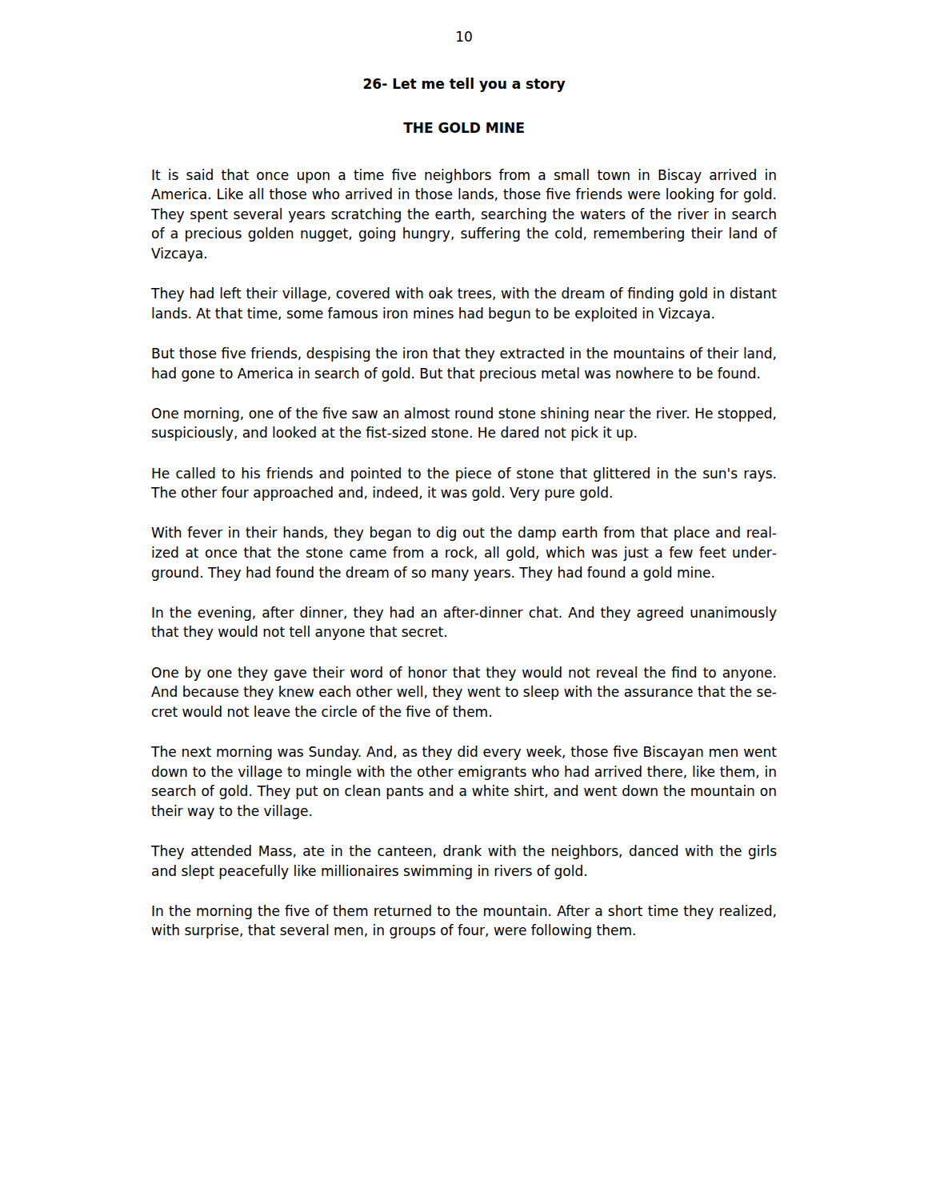10
26- Let me tell you a story
THE GOLD MINE
It is said that once upon a time five neighbors from a small town in Biscay arrived in America. Like all those who arrived in those lands, those five friends were looking for gold. They spent several years scratching the earth, searching the waters of the river in search of a precious golden nugget, going hungry, suffering the cold, remembering their land of Vizcaya.
They had left their village, covered with oak trees, with the dream of finding gold in distant lands. At that time, some famous iron mines had begun to be exploited in Vizcaya.
But those five friends, despising the iron that they extracted in the mountains of their land, had gone to America in search of gold. But that precious metal was nowhere to be found.
One morning, one of the five saw an almost round stone shining near the river. He stopped, suspiciously, and looked at the fist-sized stone. He dared not pick it up.
He called to his friends and pointed to the piece of stone that glittered in the sun's rays. The other four approached and, indeed, it was gold. Very pure gold.
With fever in their hands, they began to dig out the damp earth from that place and realized at once that the stone came from a rock, all gold, which was just a few feet underground. They had found the dream of so many years. They had found a gold mine.
In the evening, after dinner, they had an after-dinner chat. And they agreed unanimously that they would not tell anyone that secret.
One by one they gave their word of honor that they would not reveal the find to anyone. And because they knew each other well, they went to sleep with the assurance that the secret would not leave the circle of the five of them.
The next morning was Sunday. And, as they did every week, those five Biscayan men went down to the village to mingle with the other emigrants who had arrived there, like them, in search of gold. They put on clean pants and a white shirt, and went down the mountain on their way to the village.
They attended Mass, ate in the canteen, drank with the neighbors, danced with the girls and slept peacefully like millionaires swimming in rivers of gold.
In the morning the five of them returned to the mountain. After a short time they realized, with surprise, that several men, in groups of four, were following them.